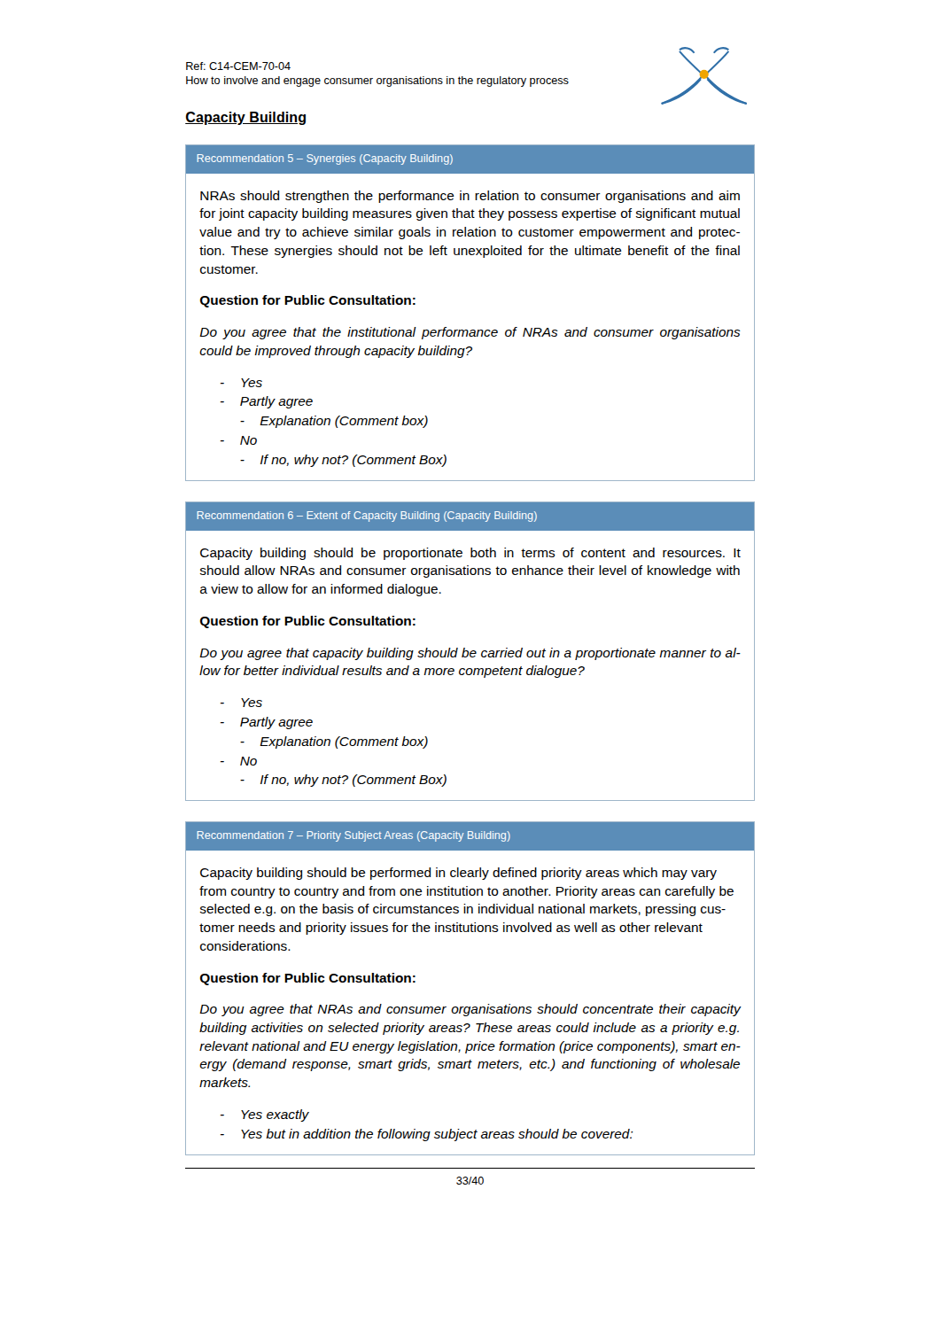Ref: C14-CEM-70-04
How to involve and engage consumer organisations in the regulatory process
Capacity Building
Recommendation 5 – Synergies (Capacity Building)
NRAs should strengthen the performance in relation to consumer organisations and aim for joint capacity building measures given that they possess expertise of significant mutual value and try to achieve similar goals in relation to customer empowerment and protection. These synergies should not be left unexploited for the ultimate benefit of the final customer.
Question for Public Consultation:
Do you agree that the institutional performance of NRAs and consumer organisations could be improved through capacity building?
Yes
Partly agree
Explanation (Comment box)
No
If no, why not? (Comment Box)
Recommendation 6 – Extent of Capacity Building (Capacity Building)
Capacity building should be proportionate both in terms of content and resources. It should allow NRAs and consumer organisations to enhance their level of knowledge with a view to allow for an informed dialogue.
Question for Public Consultation:
Do you agree that capacity building should be carried out in a proportionate manner to allow for better individual results and a more competent dialogue?
Yes
Partly agree
Explanation (Comment box)
No
If no, why not? (Comment Box)
Recommendation 7 – Priority Subject Areas (Capacity Building)
Capacity building should be performed in clearly defined priority areas which may vary from country to country and from one institution to another. Priority areas can carefully be selected e.g. on the basis of circumstances in individual national markets, pressing customer needs and priority issues for the institutions involved as well as other relevant considerations.
Question for Public Consultation:
Do you agree that NRAs and consumer organisations should concentrate their capacity building activities on selected priority areas? These areas could include as a priority e.g. relevant national and EU energy legislation, price formation (price components), smart energy (demand response, smart grids, smart meters, etc.) and functioning of wholesale markets.
Yes exactly
Yes but in addition the following subject areas should be covered:
33/40